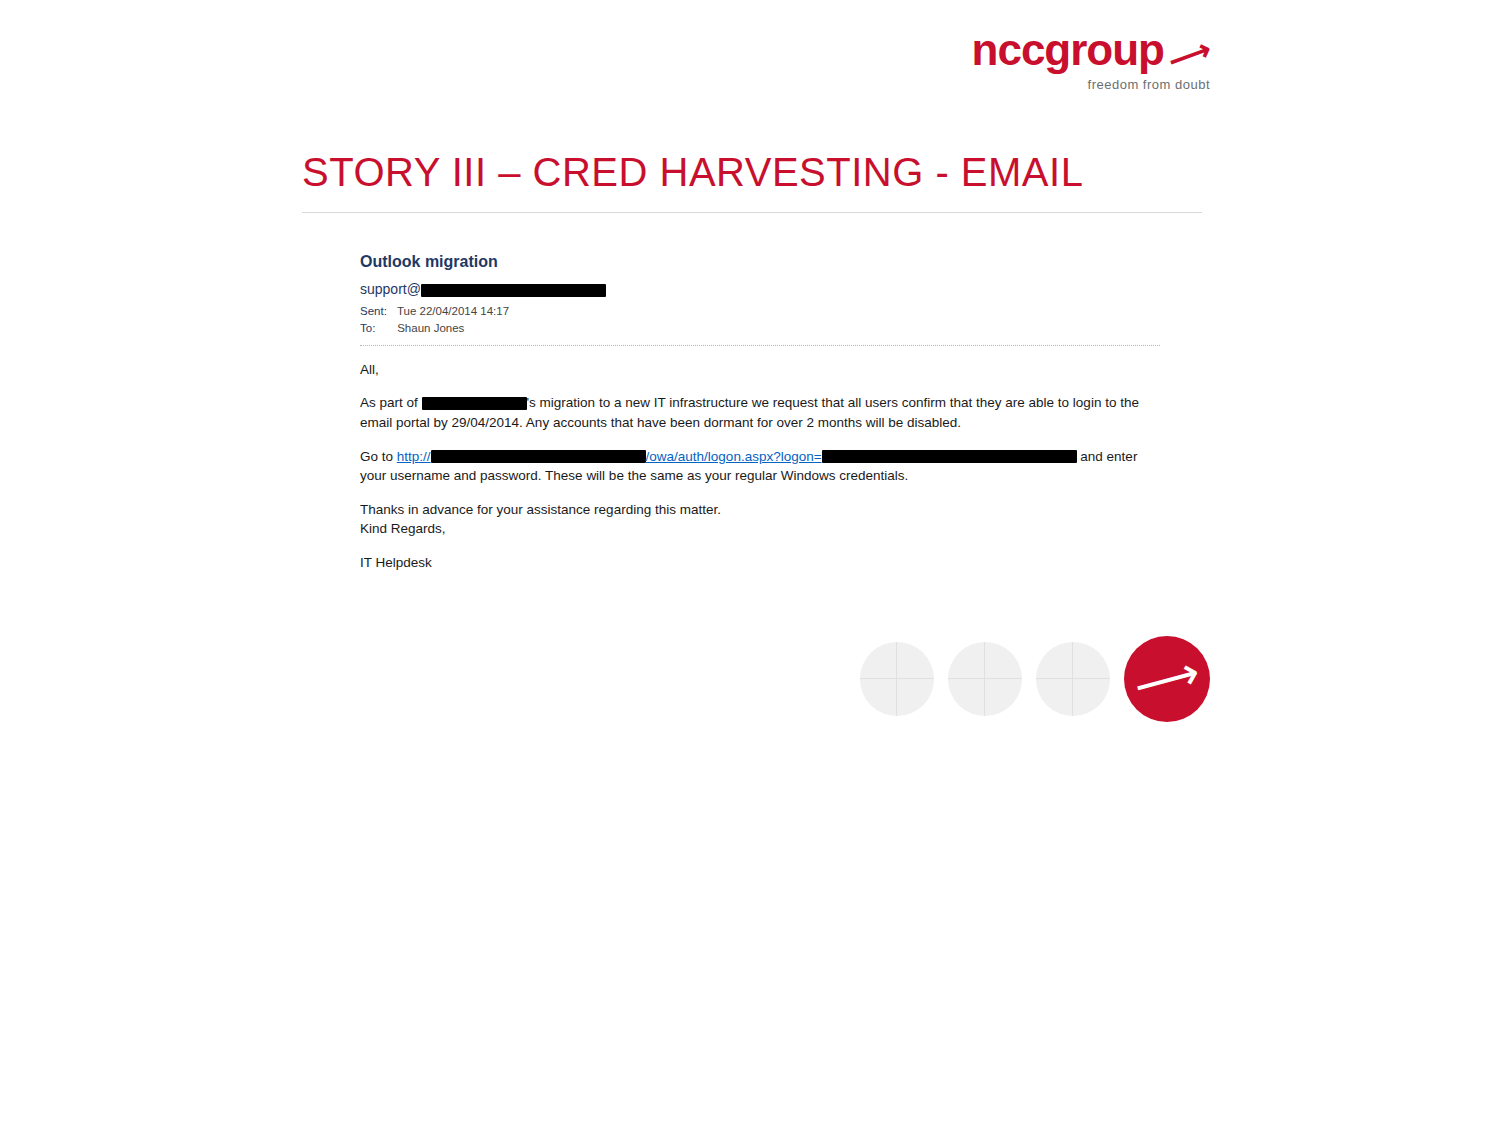nccgroup⟶
freedom from doubt
STORY III – CRED HARVESTING - EMAIL
Outlook migration
support@
Sent: Tue 22/04/2014 14:17
To: Shaun Jones
All,
As part of 's migration to a new IT infrastructure we request that all users confirm that they are able to login to the email portal by 29/04/2014. Any accounts that have been dormant for over 2 months will be disabled.
Go to http:// /owa/auth/logon.aspx?logon= and enter your username and password. These will be the same as your regular Windows credentials.
Thanks in advance for your assistance regarding this matter.
Kind Regards,
IT Helpdesk
⟶